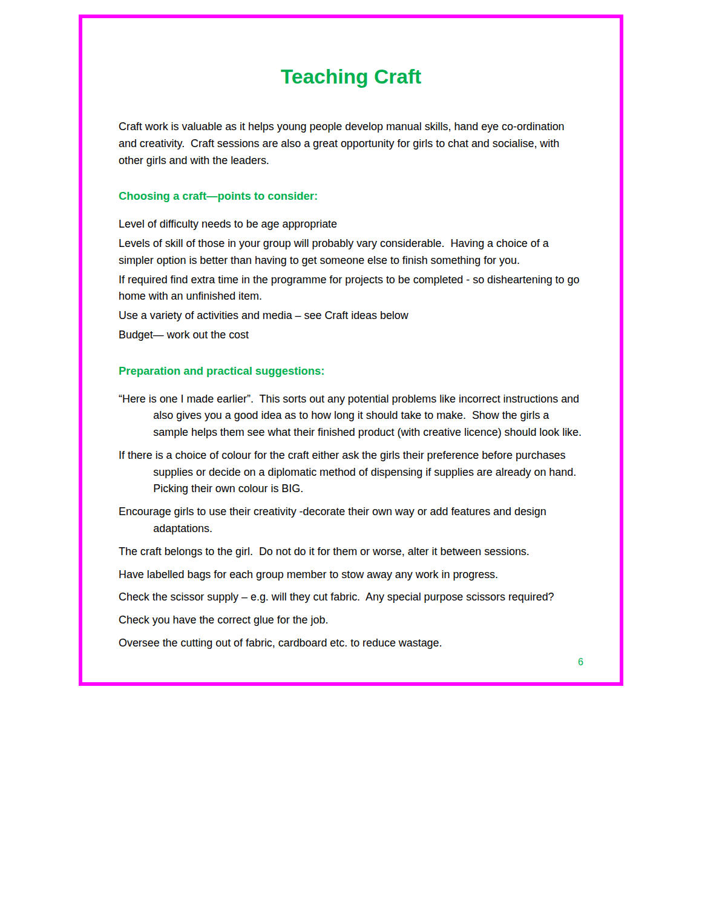Teaching Craft
Craft work is valuable as it helps young people develop manual skills, hand eye co-ordination and creativity. Craft sessions are also a great opportunity for girls to chat and socialise, with other girls and with the leaders.
Choosing a craft—points to consider:
Level of difficulty needs to be age appropriate
Levels of skill of those in your group will probably vary considerable. Having a choice of a simpler option is better than having to get someone else to finish something for you.
If required find extra time in the programme for projects to be completed - so disheartening to go home with an unfinished item.
Use a variety of activities and media – see Craft ideas below
Budget— work out the cost
Preparation and practical suggestions:
“Here is one I made earlier”. This sorts out any potential problems like incorrect instructions and also gives you a good idea as to how long it should take to make. Show the girls a sample helps them see what their finished product (with creative licence) should look like.
If there is a choice of colour for the craft either ask the girls their preference before purchases supplies or decide on a diplomatic method of dispensing if supplies are already on hand. Picking their own colour is BIG.
Encourage girls to use their creativity -decorate their own way or add features and design adaptations.
The craft belongs to the girl. Do not do it for them or worse, alter it between sessions.
Have labelled bags for each group member to stow away any work in progress.
Check the scissor supply – e.g. will they cut fabric. Any special purpose scissors required?
Check you have the correct glue for the job.
Oversee the cutting out of fabric, cardboard etc. to reduce wastage.
6